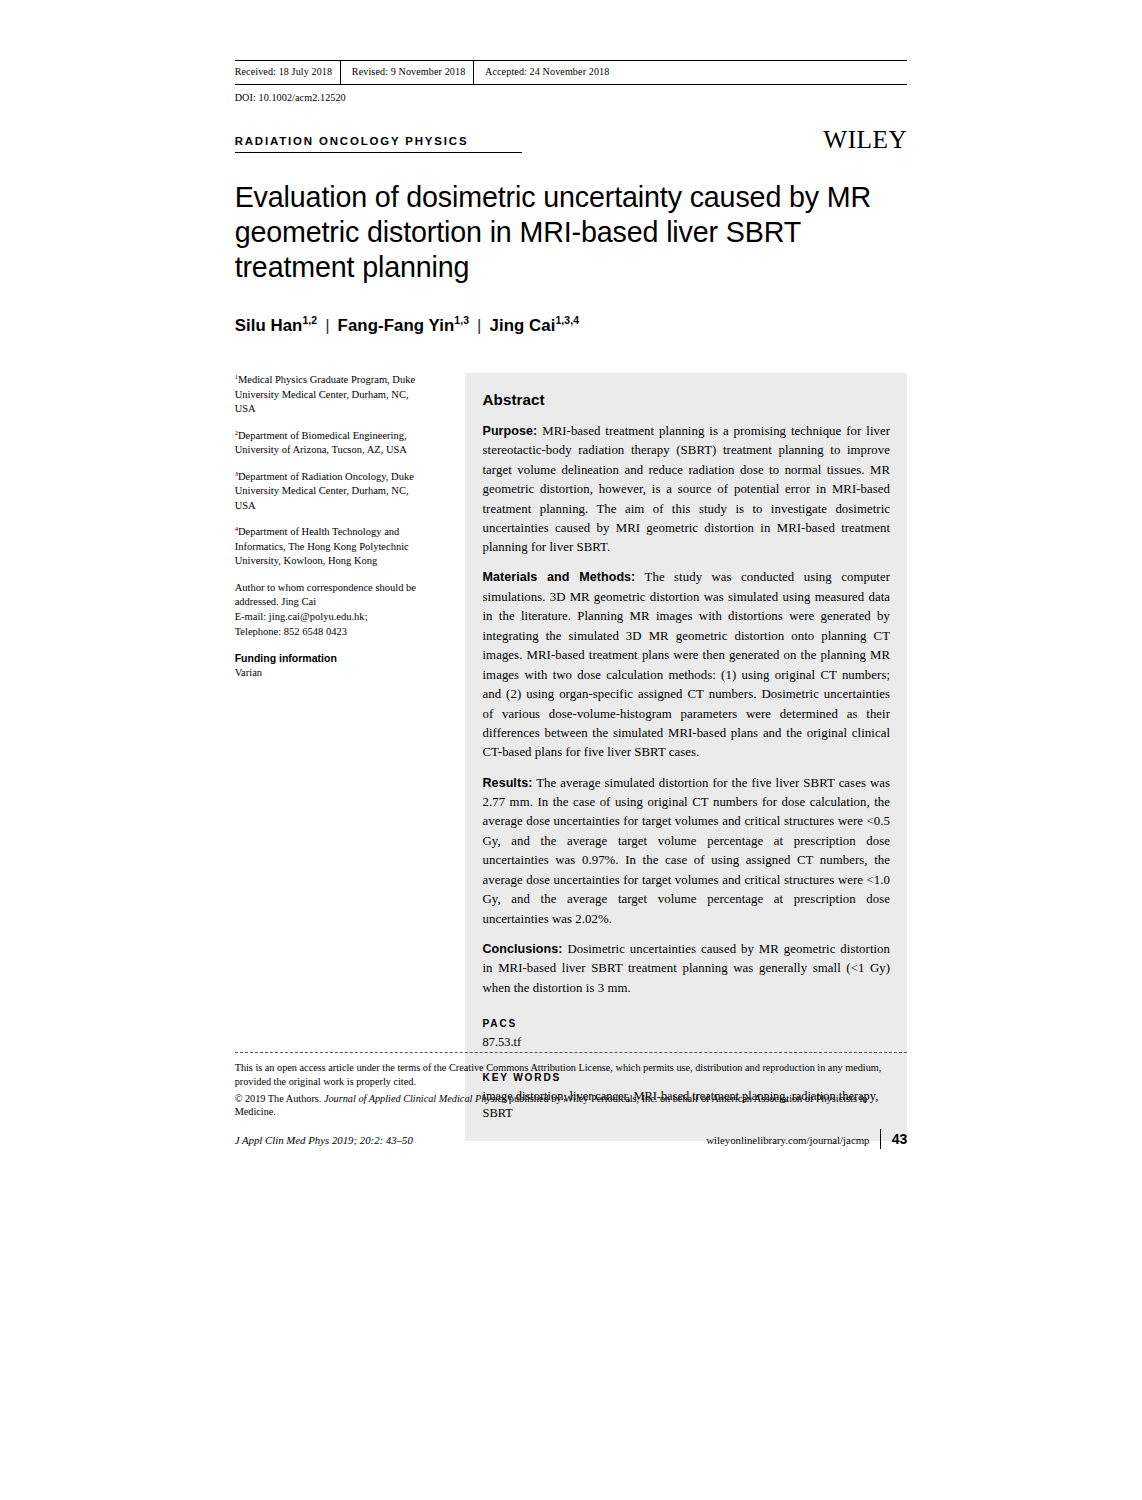Received: 18 July 2018
Revised: 9 November 2018
Accepted: 24 November 2018
DOI: 10.1002/acm2.12520
Radiation Oncology Physics
WILEY
Evaluation of dosimetric uncertainty caused by MR geometric distortion in MRI-based liver SBRT treatment planning
Silu Han1,2|Fang-Fang Yin1,3|Jing Cai1,3,4
1Medical Physics Graduate Program, Duke University Medical Center, Durham, NC, USA
2Department of Biomedical Engineering, University of Arizona, Tucson, AZ, USA
3Department of Radiation Oncology, Duke University Medical Center, Durham, NC, USA
4Department of Health Technology and Informatics, The Hong Kong Polytechnic University, Kowloon, Hong Kong
Author to whom correspondence should be addressed. Jing Cai
E-mail: jing.cai@polyu.edu.hk;
Telephone: 852 6548 0423
Funding information
Varian
Abstract
Purpose: MRI-based treatment planning is a promising technique for liver stereotactic-body radiation therapy (SBRT) treatment planning to improve target volume delineation and reduce radiation dose to normal tissues. MR geometric distortion, however, is a source of potential error in MRI-based treatment planning. The aim of this study is to investigate dosimetric uncertainties caused by MRI geometric distortion in MRI-based treatment planning for liver SBRT.
Materials and Methods: The study was conducted using computer simulations. 3D MR geometric distortion was simulated using measured data in the literature. Planning MR images with distortions were generated by integrating the simulated 3D MR geometric distortion onto planning CT images. MRI-based treatment plans were then generated on the planning MR images with two dose calculation methods: (1) using original CT numbers; and (2) using organ-specific assigned CT numbers. Dosimetric uncertainties of various dose-volume-histogram parameters were determined as their differences between the simulated MRI-based plans and the original clinical CT-based plans for five liver SBRT cases.
Results: The average simulated distortion for the five liver SBRT cases was 2.77 mm. In the case of using original CT numbers for dose calculation, the average dose uncertainties for target volumes and critical structures were <0.5 Gy, and the average target volume percentage at prescription dose uncertainties was 0.97%. In the case of using assigned CT numbers, the average dose uncertainties for target volumes and critical structures were <1.0 Gy, and the average target volume percentage at prescription dose uncertainties was 2.02%.
Conclusions: Dosimetric uncertainties caused by MR geometric distortion in MRI-based liver SBRT treatment planning was generally small (<1 Gy) when the distortion is 3 mm.
PACS
87.53.tf
KEY WORDS
image distortion, liver cancer, MRI-based treatment planning, radiation therapy, SBRT
This is an open access article under the terms of the Creative Commons Attribution License, which permits use, distribution and reproduction in any medium, provided the original work is properly cited.
© 2019 The Authors. Journal of Applied Clinical Medical Physics published by Wiley Periodicals, Inc. on behalf of American Association of Physicists in Medicine.
J Appl Clin Med Phys 2019; 20:2: 43–50
wileyonlinelibrary.com/journal/jacmp 43